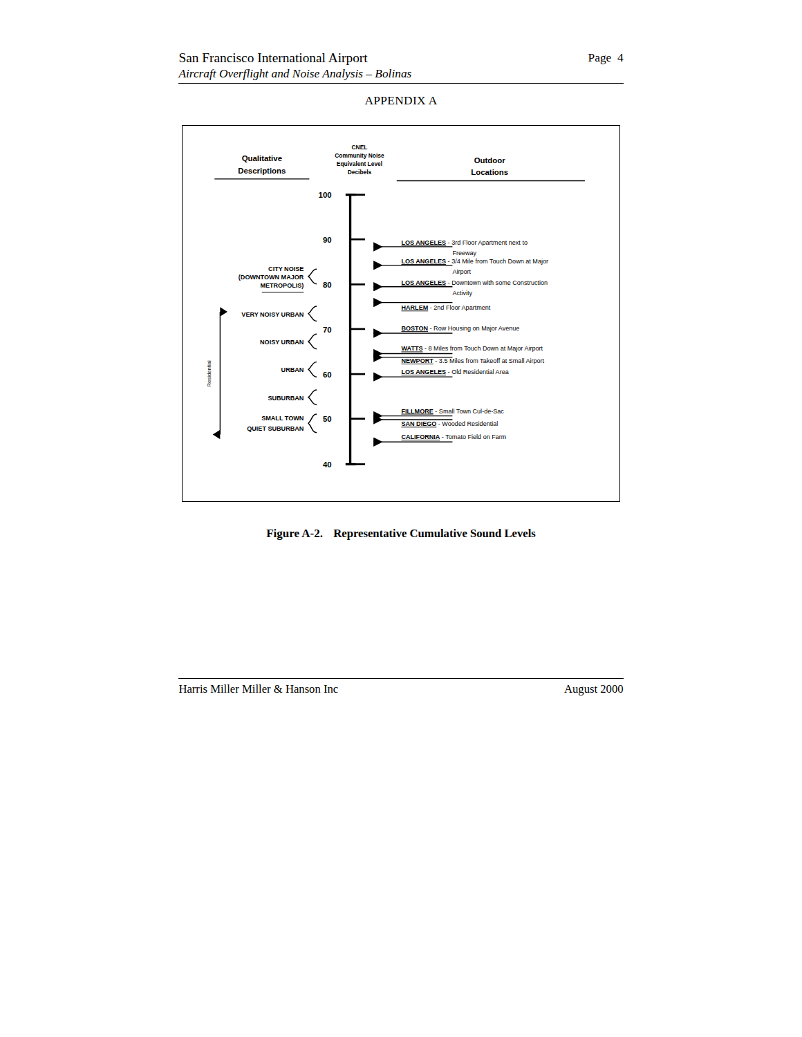San Francisco International Airport
Aircraft Overflight and Noise Analysis – Bolinas
Page 4
APPENDIX A
Qualitative Descriptions CNEL Community Noise Equivalent Level Decibels Outdoor Locations 100 90 80 70 60 50 40 CITY NOISE (DOWNTOWN MAJOR METROPOLIS) VERY NOISY URBAN NOISY URBAN URBAN SUBURBAN SMALL TOWN QUIET SUBURBAN Residential LOS ANGELES - 3rd Floor Apartment next to Freeway LOS ANGELES - 3/4 Mile from Touch Down at Major Airport LOS ANGELES - Downtown with some Construction Activity HARLEM - 2nd Floor Apartment BOSTON - Row Housing on Major Avenue WATTS - 8 Miles from Touch Down at Major Airport NEWPORT - 3.5 Miles from Takeoff at Small Airport LOS ANGELES - Old Residential Area FILLMORE - Small Town Cul-de-Sac SAN DIEGO - Wooded Residential CALIFORNIA - Tomato Field on Farm
Figure A-2. Representative Cumulative Sound Levels
Harris Miller Miller & Hanson Inc
August 2000